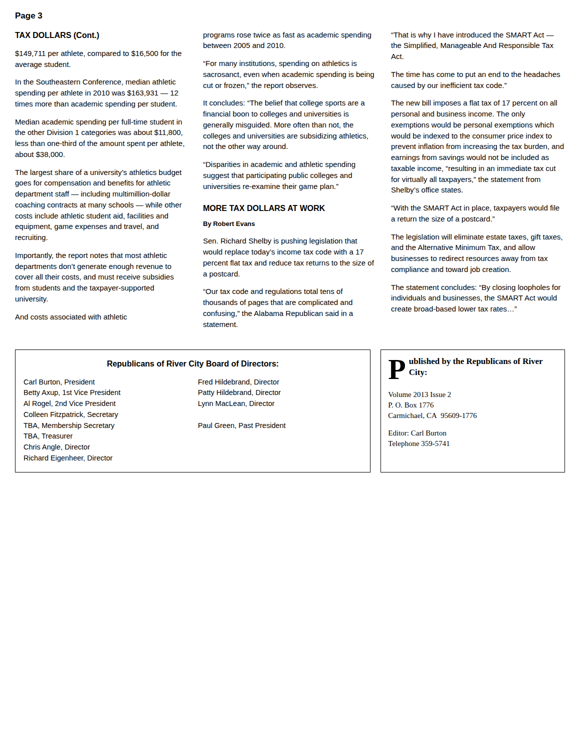Page 3
TAX DOLLARS (Cont.)
$149,711 per athlete, compared to $16,500 for the average student.
In the Southeastern Conference, median athletic spending per athlete in 2010 was $163,931 — 12 times more than academic spending per student.
Median academic spending per full-time student in the other Division 1 categories was about $11,800, less than one-third of the amount spent per athlete, about $38,000.
The largest share of a university’s athletics budget goes for compensation and benefits for athletic department staff — including multimillion-dollar coaching contracts at many schools — while other costs include athletic student aid, facilities and equipment, game expenses and travel, and recruiting.
Importantly, the report notes that most athletic departments don’t generate enough revenue to cover all their costs, and must receive subsidies from students and the taxpayer-supported university.
And costs associated with athletic
programs rose twice as fast as academic spending between 2005 and 2010.
“For many institutions, spending on athletics is sacrosanct, even when academic spending is being cut or frozen,” the report observes.
It concludes: “The belief that college sports are a financial boon to colleges and universities is generally misguided. More often than not, the colleges and universities are subsidizing athletics, not the other way around.
“Disparities in academic and athletic spending suggest that participating public colleges and universities re-examine their game plan.”
MORE TAX DOLLARS AT WORK
By Robert Evans
Sen. Richard Shelby is pushing legislation that would replace today’s income tax code with a 17 percent flat tax and reduce tax returns to the size of a postcard.
“Our tax code and regulations total tens of thousands of pages that are complicated and confusing,” the Alabama Republican said in a statement.
“That is why I have introduced the SMART Act — the Simplified, Manageable And Responsible Tax Act.
The time has come to put an end to the headaches caused by our inefficient tax code.”
The new bill imposes a flat tax of 17 percent on all personal and business income. The only exemptions would be personal exemptions which would be indexed to the consumer price index to prevent inflation from increasing the tax burden, and earnings from savings would not be included as taxable income, “resulting in an immediate tax cut for virtually all taxpayers,” the statement from Shelby’s office states.
“With the SMART Act in place, taxpayers would file a return the size of a postcard.”
The legislation will eliminate estate taxes, gift taxes, and the Alternative Minimum Tax, and allow businesses to redirect resources away from tax compliance and toward job creation.
The statement concludes: “By closing loopholes for individuals and businesses, the SMART Act would create broad-based lower tax rates…”
Republicans of River City Board of Directors:
Carl Burton, President
Betty Axup, 1st Vice President
Al Rogel, 2nd Vice President
Colleen Fitzpatrick, Secretary
TBA, Membership Secretary
TBA, Treasurer
Chris Angle, Director
Richard Eigenheer, Director
Fred Hildebrand, Director
Patty Hildebrand, Director
Lynn MacLean, Director
Paul Green, Past President
P ublished by the Republicans of River City:
Volume 2013 Issue 2
P. O. Box 1776
Carmichael, CA 95609-1776
Editor: Carl Burton
Telephone 359-5741